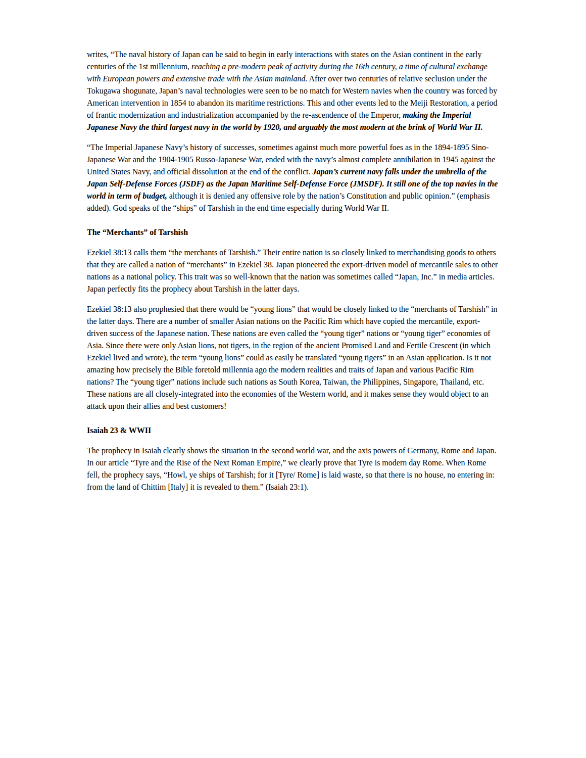writes, “The naval history of Japan can be said to begin in early interactions with states on the Asian continent in the early centuries of the 1st millennium, reaching a pre-modern peak of activity during the 16th century, a time of cultural exchange with European powers and extensive trade with the Asian mainland. After over two centuries of relative seclusion under the Tokugawa shogunate, Japan’s naval technologies were seen to be no match for Western navies when the country was forced by American intervention in 1854 to abandon its maritime restrictions. This and other events led to the Meiji Restoration, a period of frantic modernization and industrialization accompanied by the re-ascendence of the Emperor, making the Imperial Japanese Navy the third largest navy in the world by 1920, and arguably the most modern at the brink of World War II.
“The Imperial Japanese Navy’s history of successes, sometimes against much more powerful foes as in the 1894-1895 Sino-Japanese War and the 1904-1905 Russo-Japanese War, ended with the navy’s almost complete annihilation in 1945 against the United States Navy, and official dissolution at the end of the conflict. Japan’s current navy falls under the umbrella of the Japan Self-Defense Forces (JSDF) as the Japan Maritime Self-Defense Force (JMSDF). It still one of the top navies in the world in term of budget, although it is denied any offensive role by the nation’s Constitution and public opinion.” (emphasis added). God speaks of the “ships” of Tarshish in the end time especially during World War II.
The “Merchants” of Tarshish
Ezekiel 38:13 calls them “the merchants of Tarshish.” Their entire nation is so closely linked to merchandising goods to others that they are called a nation of “merchants” in Ezekiel 38. Japan pioneered the export-driven model of mercantile sales to other nations as a national policy. This trait was so well-known that the nation was sometimes called “Japan, Inc.” in media articles. Japan perfectly fits the prophecy about Tarshish in the latter days.
Ezekiel 38:13 also prophesied that there would be “young lions” that would be closely linked to the “merchants of Tarshish” in the latter days. There are a number of smaller Asian nations on the Pacific Rim which have copied the mercantile, export-driven success of the Japanese nation. These nations are even called the “young tiger” nations or “young tiger” economies of Asia. Since there were only Asian lions, not tigers, in the region of the ancient Promised Land and Fertile Crescent (in which Ezekiel lived and wrote), the term “young lions” could as easily be translated “young tigers” in an Asian application. Is it not amazing how precisely the Bible foretold millennia ago the modern realities and traits of Japan and various Pacific Rim nations? The “young tiger” nations include such nations as South Korea, Taiwan, the Philippines, Singapore, Thailand, etc. These nations are all closely-integrated into the economies of the Western world, and it makes sense they would object to an attack upon their allies and best customers!
Isaiah 23 & WWII
The prophecy in Isaiah clearly shows the situation in the second world war, and the axis powers of Germany, Rome and Japan. In our article “Tyre and the Rise of the Next Roman Empire,” we clearly prove that Tyre is modern day Rome. When Rome fell, the prophecy says, “Howl, ye ships of Tarshish; for it [Tyre/ Rome] is laid waste, so that there is no house, no entering in: from the land of Chittim [Italy] it is revealed to them.” (Isaiah 23:1).